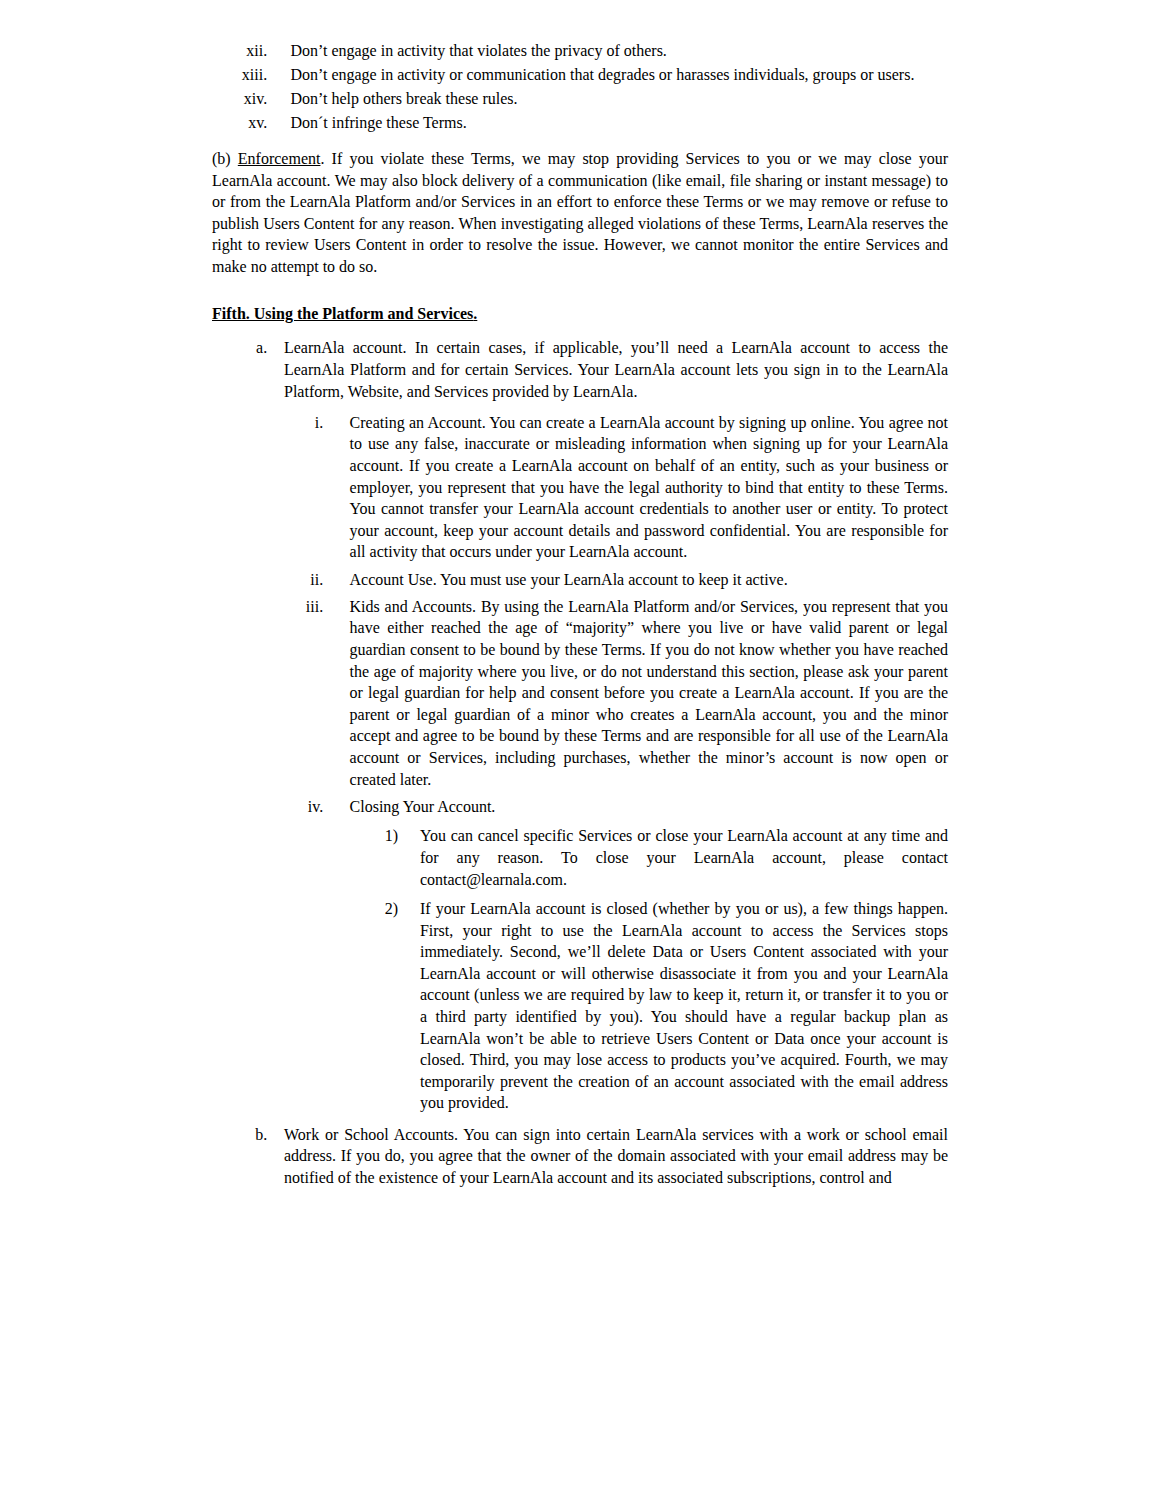Don’t engage in activity that violates the privacy of others.
Don’t engage in activity or communication that degrades or harasses individuals, groups or users.
Don’t help others break these rules.
Don´t infringe these Terms.
(b) Enforcement. If you violate these Terms, we may stop providing Services to you or we may close your LearnAla account. We may also block delivery of a communication (like email, file sharing or instant message) to or from the LearnAla Platform and/or Services in an effort to enforce these Terms or we may remove or refuse to publish Users Content for any reason. When investigating alleged violations of these Terms, LearnAla reserves the right to review Users Content in order to resolve the issue. However, we cannot monitor the entire Services and make no attempt to do so.
Fifth. Using the Platform and Services.
LearnAla account. In certain cases, if applicable, you’ll need a LearnAla account to access the LearnAla Platform and for certain Services. Your LearnAla account lets you sign in to the LearnAla Platform, Website, and Services provided by LearnAla.
Creating an Account. You can create a LearnAla account by signing up online. You agree not to use any false, inaccurate or misleading information when signing up for your LearnAla account. If you create a LearnAla account on behalf of an entity, such as your business or employer, you represent that you have the legal authority to bind that entity to these Terms. You cannot transfer your LearnAla account credentials to another user or entity. To protect your account, keep your account details and password confidential. You are responsible for all activity that occurs under your LearnAla account.
Account Use. You must use your LearnAla account to keep it active.
Kids and Accounts. By using the LearnAla Platform and/or Services, you represent that you have either reached the age of “majority” where you live or have valid parent or legal guardian consent to be bound by these Terms. If you do not know whether you have reached the age of majority where you live, or do not understand this section, please ask your parent or legal guardian for help and consent before you create a LearnAla account. If you are the parent or legal guardian of a minor who creates a LearnAla account, you and the minor accept and agree to be bound by these Terms and are responsible for all use of the LearnAla account or Services, including purchases, whether the minor’s account is now open or created later.
Closing Your Account.
1) You can cancel specific Services or close your LearnAla account at any time and for any reason. To close your LearnAla account, please contact contact@learnala.com.
2) If your LearnAla account is closed (whether by you or us), a few things happen. First, your right to use the LearnAla account to access the Services stops immediately. Second, we’ll delete Data or Users Content associated with your LearnAla account or will otherwise disassociate it from you and your LearnAla account (unless we are required by law to keep it, return it, or transfer it to you or a third party identified by you). You should have a regular backup plan as LearnAla won’t be able to retrieve Users Content or Data once your account is closed. Third, you may lose access to products you’ve acquired. Fourth, we may temporarily prevent the creation of an account associated with the email address you provided.
Work or School Accounts. You can sign into certain LearnAla services with a work or school email address. If you do, you agree that the owner of the domain associated with your email address may be notified of the existence of your LearnAla account and its associated subscriptions, control and